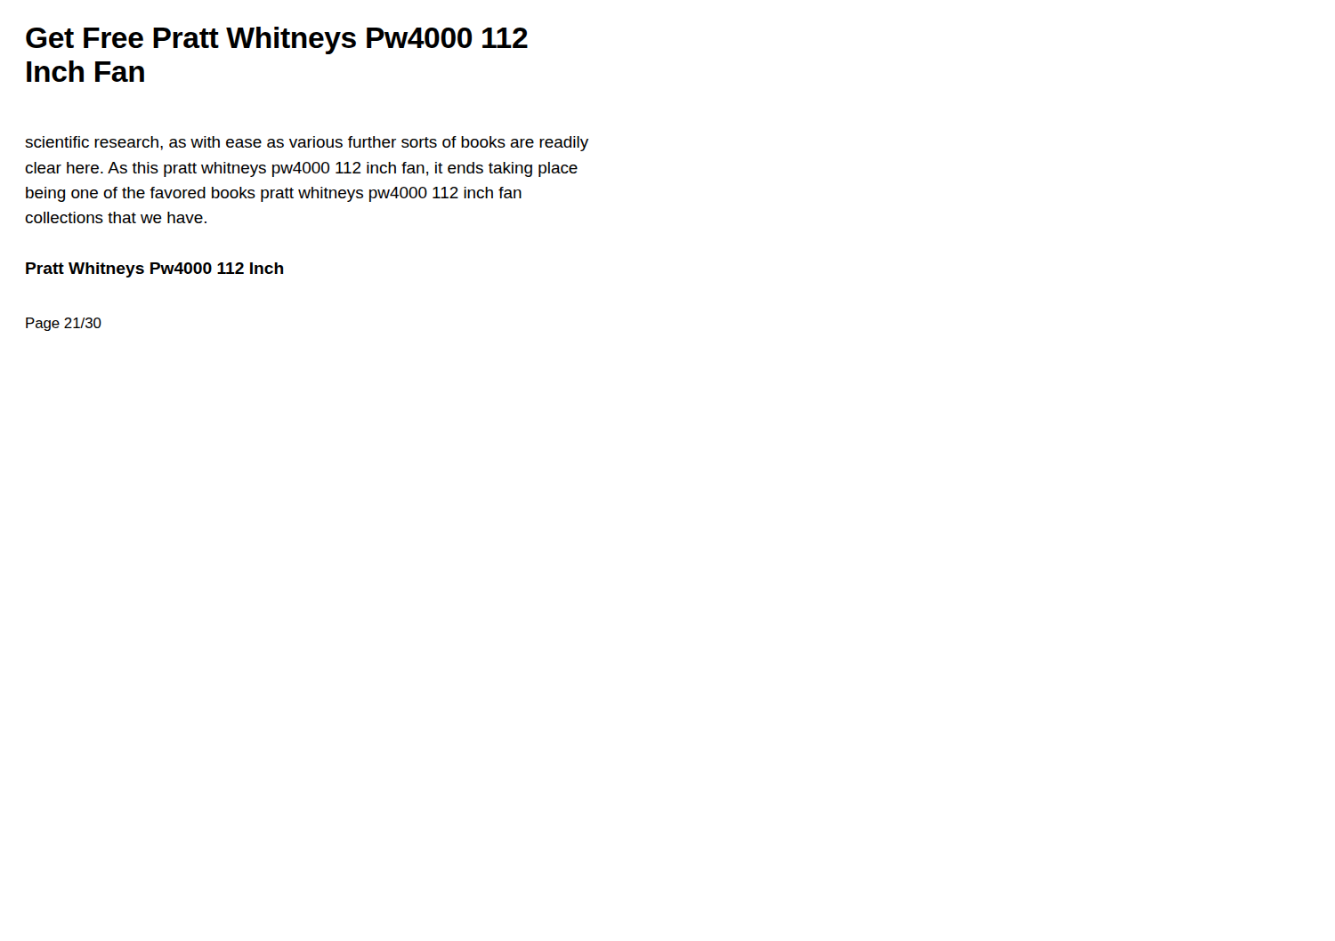Get Free Pratt Whitneys Pw4000 112 Inch Fan
scientific research, as with ease as various further sorts of books are readily clear here. As this pratt whitneys pw4000 112 inch fan, it ends taking place being one of the favored books pratt whitneys pw4000 112 inch fan collections that we have.
Pratt Whitneys Pw4000 112 Inch
Page 21/30